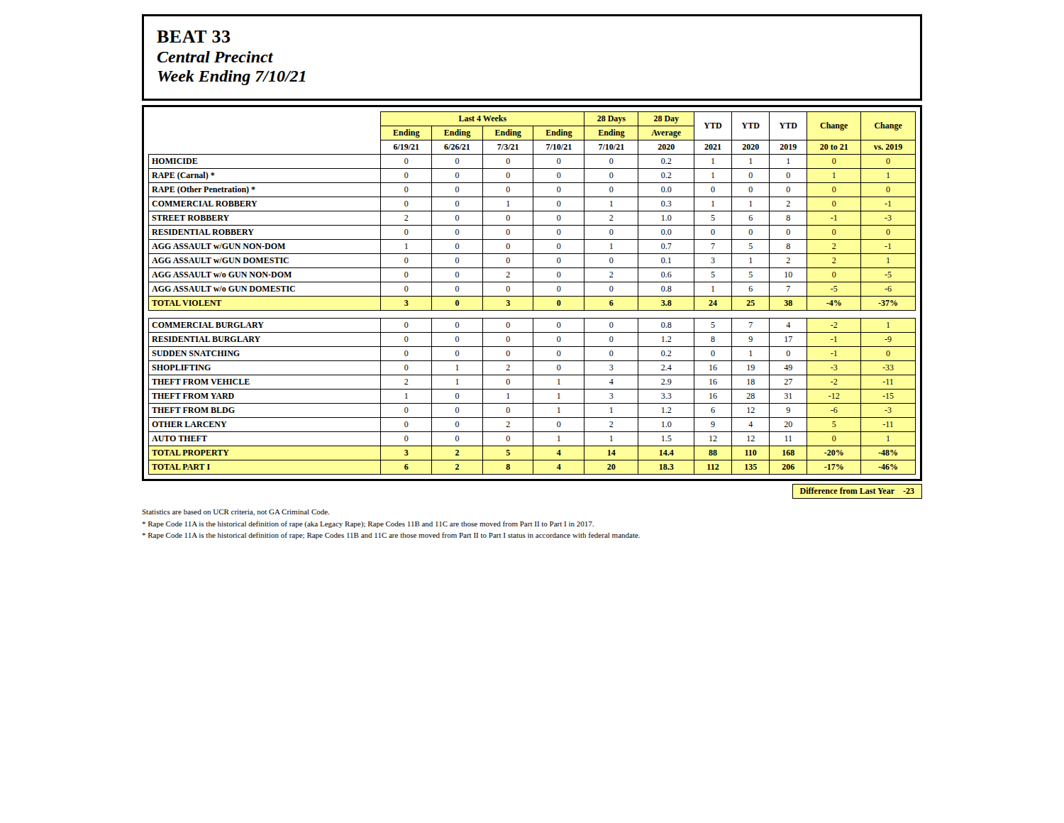BEAT 33
Central Precinct
Week Ending 7/10/21
| | Last 4 Weeks | 28 Days | 28 Day | YTD | YTD | YTD | Change | Change |
| --- | --- | --- | --- | --- | --- | --- | --- | --- |
| Ending | Ending | Ending | Ending | Ending | Average |
| | 6/19/21 | 6/26/21 | 7/3/21 | 7/10/21 | 7/10/21 | 2020 | 2021 | 2020 | 2019 | 20 to 21 | vs. 2019 |
| HOMICIDE | 0 | 0 | 0 | 0 | 0 | 0.2 | 1 | 1 | 1 | 0 | 0 |
| RAPE (Carnal) * | 0 | 0 | 0 | 0 | 0 | 0.2 | 1 | 0 | 0 | 1 | 1 |
| RAPE (Other Penetration) * | 0 | 0 | 0 | 0 | 0 | 0.0 | 0 | 0 | 0 | 0 | 0 |
| COMMERCIAL ROBBERY | 0 | 0 | 1 | 0 | 1 | 0.3 | 1 | 1 | 2 | 0 | -1 |
| STREET ROBBERY | 2 | 0 | 0 | 0 | 2 | 1.0 | 5 | 6 | 8 | -1 | -3 |
| RESIDENTIAL ROBBERY | 0 | 0 | 0 | 0 | 0 | 0.0 | 0 | 0 | 0 | 0 | 0 |
| AGG ASSAULT w/GUN NON-DOM | 1 | 0 | 0 | 0 | 1 | 0.7 | 7 | 5 | 8 | 2 | -1 |
| AGG ASSAULT w/GUN DOMESTIC | 0 | 0 | 0 | 0 | 0 | 0.1 | 3 | 1 | 2 | 2 | 1 |
| AGG ASSAULT w/o GUN NON-DOM | 0 | 0 | 2 | 0 | 2 | 0.6 | 5 | 5 | 10 | 0 | -5 |
| AGG ASSAULT w/o GUN DOMESTIC | 0 | 0 | 0 | 0 | 0 | 0.8 | 1 | 6 | 7 | -5 | -6 |
| TOTAL VIOLENT | 3 | 0 | 3 | 0 | 6 | 3.8 | 24 | 25 | 38 | -4% | -37% |
| COMMERCIAL BURGLARY | 0 | 0 | 0 | 0 | 0 | 0.8 | 5 | 7 | 4 | -2 | 1 |
| RESIDENTIAL BURGLARY | 0 | 0 | 0 | 0 | 0 | 1.2 | 8 | 9 | 17 | -1 | -9 |
| SUDDEN SNATCHING | 0 | 0 | 0 | 0 | 0 | 0.2 | 0 | 1 | 0 | -1 | 0 |
| SHOPLIFTING | 0 | 1 | 2 | 0 | 3 | 2.4 | 16 | 19 | 49 | -3 | -33 |
| THEFT FROM VEHICLE | 2 | 1 | 0 | 1 | 4 | 2.9 | 16 | 18 | 27 | -2 | -11 |
| THEFT FROM YARD | 1 | 0 | 1 | 1 | 3 | 3.3 | 16 | 28 | 31 | -12 | -15 |
| THEFT FROM BLDG | 0 | 0 | 0 | 1 | 1 | 1.2 | 6 | 12 | 9 | -6 | -3 |
| OTHER LARCENY | 0 | 0 | 2 | 0 | 2 | 1.0 | 9 | 4 | 20 | 5 | -11 |
| AUTO THEFT | 0 | 0 | 0 | 1 | 1 | 1.5 | 12 | 12 | 11 | 0 | 1 |
| TOTAL PROPERTY | 3 | 2 | 5 | 4 | 14 | 14.4 | 88 | 110 | 168 | -20% | -48% |
| TOTAL PART I | 6 | 2 | 8 | 4 | 20 | 18.3 | 112 | 135 | 206 | -17% | -46% |
Difference from Last Year -23
Statistics are based on UCR criteria, not GA Criminal Code.
* Rape Code 11A is the historical definition of rape (aka Legacy Rape); Rape Codes 11B and 11C are those moved from Part II to Part I in 2017.
* Rape Code 11A is the historical definition of rape; Rape Codes 11B and 11C are those moved from Part II to Part I status in accordance with federal mandate.